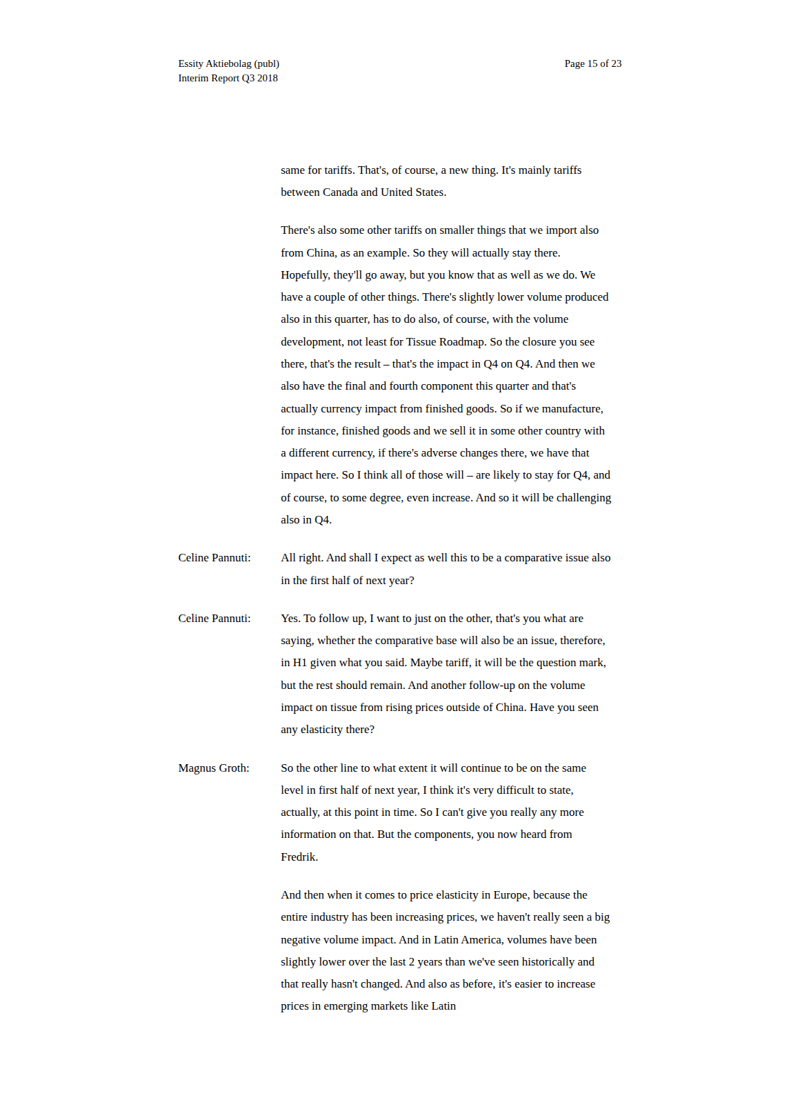Essity Aktiebolag (publ)
Interim Report Q3 2018
Page 15 of 23
same for tariffs. That's, of course, a new thing. It's mainly tariffs between Canada and United States.
There's also some other tariffs on smaller things that we import also from China, as an example. So they will actually stay there. Hopefully, they'll go away, but you know that as well as we do. We have a couple of other things. There's slightly lower volume produced also in this quarter, has to do also, of course, with the volume development, not least for Tissue Roadmap. So the closure you see there, that's the result – that's the impact in Q4 on Q4. And then we also have the final and fourth component this quarter and that's actually currency impact from finished goods. So if we manufacture, for instance, finished goods and we sell it in some other country with a different currency, if there's adverse changes there, we have that impact here. So I think all of those will – are likely to stay for Q4, and of course, to some degree, even increase. And so it will be challenging also in Q4.
Celine Pannuti:
All right. And shall I expect as well this to be a comparative issue also in the first half of next year?
Celine Pannuti:
Yes. To follow up, I want to just on the other, that's you what are saying, whether the comparative base will also be an issue, therefore, in H1 given what you said. Maybe tariff, it will be the question mark, but the rest should remain. And another follow-up on the volume impact on tissue from rising prices outside of China. Have you seen any elasticity there?
Magnus Groth:
So the other line to what extent it will continue to be on the same level in first half of next year, I think it's very difficult to state, actually, at this point in time. So I can't give you really any more information on that. But the components, you now heard from Fredrik.
And then when it comes to price elasticity in Europe, because the entire industry has been increasing prices, we haven't really seen a big negative volume impact. And in Latin America, volumes have been slightly lower over the last 2 years than we've seen historically and that really hasn't changed. And also as before, it's easier to increase prices in emerging markets like Latin